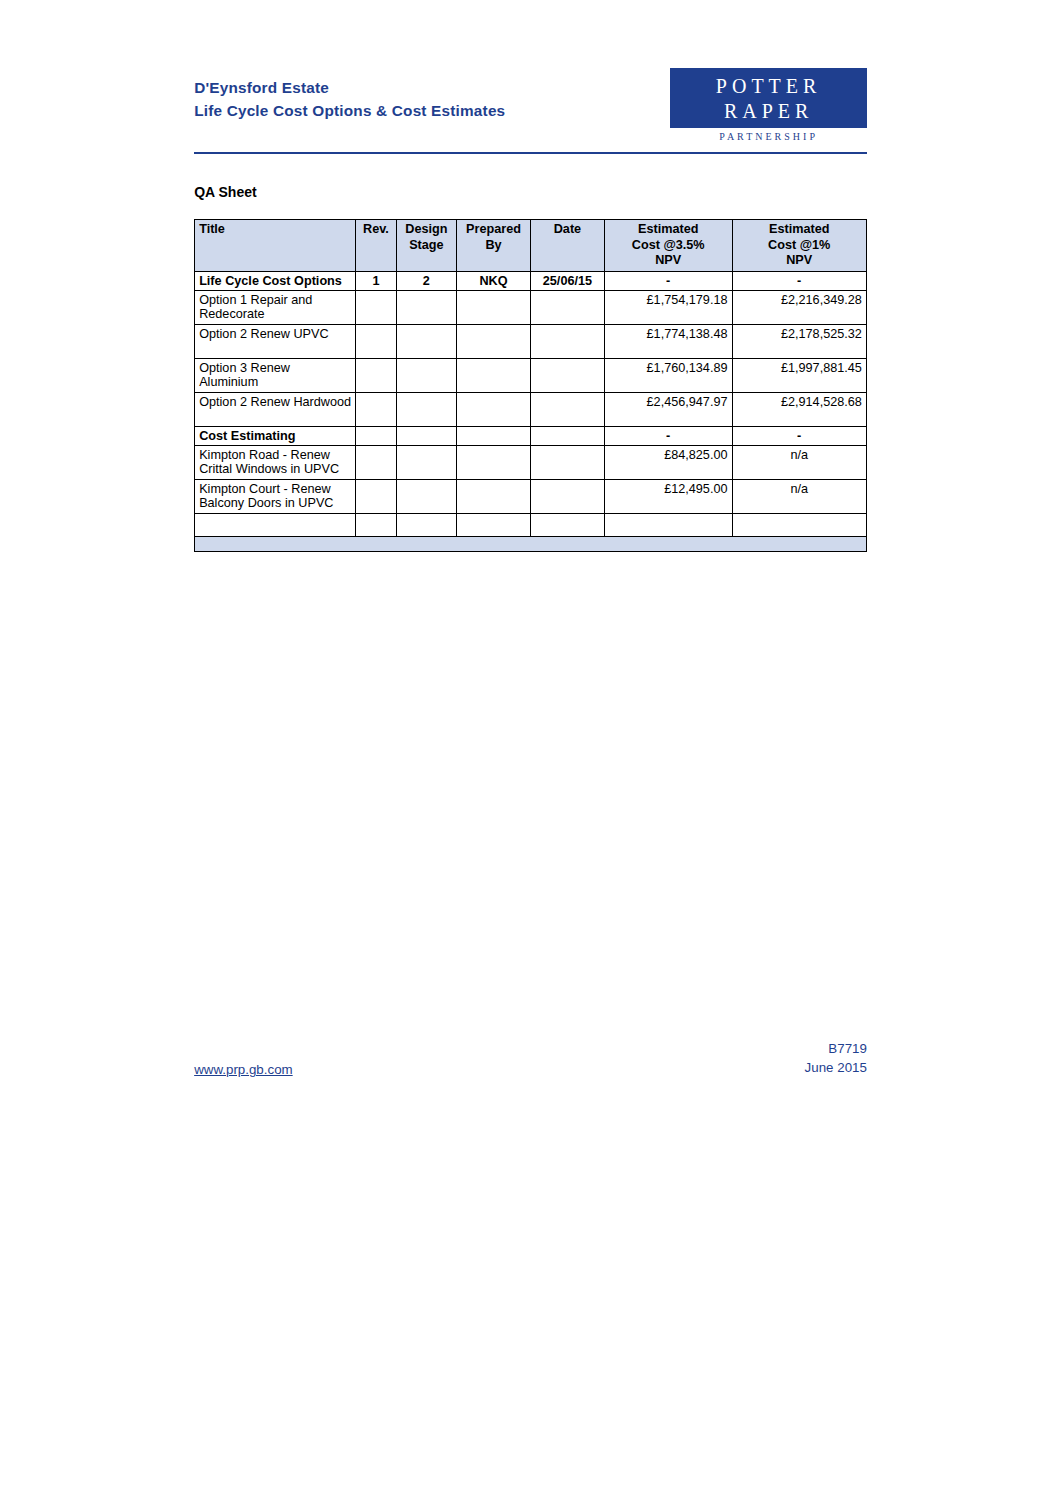D'Eynsford Estate
Life Cycle Cost Options & Cost Estimates
POTTER
RAPER
PARTNERSHIP
QA Sheet
| Title | Rev. | Design Stage | Prepared By | Date | Estimated Cost @3.5% NPV | Estimated Cost @1% NPV |
| --- | --- | --- | --- | --- | --- | --- |
| Life Cycle Cost Options | 1 | 2 | NKQ | 25/06/15 | - | - |
| Option 1 Repair and Redecorate | | | | | £1,754,179.18 | £2,216,349.28 |
| Option 2 Renew UPVC | | | | | £1,774,138.48 | £2,178,525.32 |
| Option 3 Renew Aluminium | | | | | £1,760,134.89 | £1,997,881.45 |
| Option 2 Renew Hardwood | | | | | £2,456,947.97 | £2,914,528.68 |
| Cost Estimating | | | | | - | - |
| Kimpton Road - Renew Crittal Windows in UPVC | | | | | £84,825.00 | n/a |
| Kimpton Court - Renew Balcony Doors in UPVC | | | | | £12,495.00 | n/a |
www.prp.gb.com
B7719
June 2015